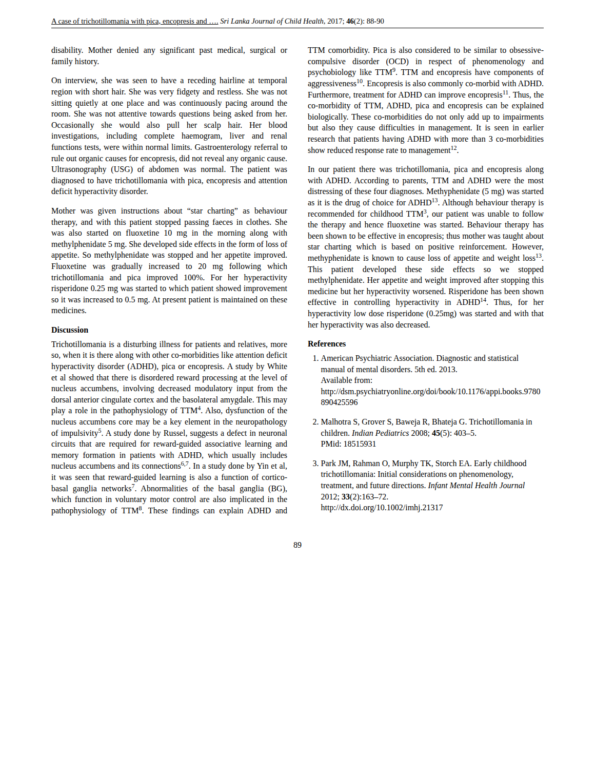A case of trichotillomania with pica, encopresis and …. Sri Lanka Journal of Child Health, 2017; 46(2): 88-90
disability. Mother denied any significant past medical, surgical or family history.
On interview, she was seen to have a receding hairline at temporal region with short hair. She was very fidgety and restless. She was not sitting quietly at one place and was continuously pacing around the room. She was not attentive towards questions being asked from her. Occasionally she would also pull her scalp hair. Her blood investigations, including complete haemogram, liver and renal functions tests, were within normal limits. Gastroenterology referral to rule out organic causes for encopresis, did not reveal any organic cause. Ultrasonography (USG) of abdomen was normal. The patient was diagnosed to have trichotillomania with pica, encopresis and attention deficit hyperactivity disorder.
Mother was given instructions about “star charting” as behaviour therapy, and with this patient stopped passing faeces in clothes. She was also started on fluoxetine 10 mg in the morning along with methylphenidate 5 mg. She developed side effects in the form of loss of appetite. So methylphenidate was stopped and her appetite improved. Fluoxetine was gradually increased to 20 mg following which trichotillomania and pica improved 100%. For her hyperactivity risperidone 0.25 mg was started to which patient showed improvement so it was increased to 0.5 mg. At present patient is maintained on these medicines.
Discussion
Trichotillomania is a disturbing illness for patients and relatives, more so, when it is there along with other co-morbidities like attention deficit hyperactivity disorder (ADHD), pica or encopresis. A study by White et al showed that there is disordered reward processing at the level of nucleus accumbens, involving decreased modulatory input from the dorsal anterior cingulate cortex and the basolateral amygdale. This may play a role in the pathophysiology of TTM4. Also, dysfunction of the nucleus accumbens core may be a key element in the neuropathology of impulsivity5. A study done by Russel, suggests a defect in neuronal circuits that are required for reward-guided associative learning and memory formation in patients with ADHD, which usually includes nucleus accumbens and its connections6,7. In a study done by Yin et al, it was seen that reward-guided learning is also a function of cortico-basal ganglia networks7. Abnormalities of the basal ganglia (BG), which function in voluntary motor control are also implicated in the pathophysiology of TTM8. These findings can explain ADHD and TTM comorbidity. Pica is also considered to be similar to obsessive-compulsive disorder (OCD) in respect of phenomenology and psychobiology like TTM9. TTM and encopresis have components of aggressiveness10. Encopresis is also commonly co-morbid with ADHD. Furthermore, treatment for ADHD can improve encopresis11. Thus, the co-morbidity of TTM, ADHD, pica and encopresis can be explained biologically. These co-morbidities do not only add up to impairments but also they cause difficulties in management. It is seen in earlier research that patients having ADHD with more than 3 co-morbidities show reduced response rate to management12.
In our patient there was trichotillomania, pica and encopresis along with ADHD. According to parents, TTM and ADHD were the most distressing of these four diagnoses. Methyphenidate (5 mg) was started as it is the drug of choice for ADHD13. Although behaviour therapy is recommended for childhood TTM3, our patient was unable to follow the therapy and hence fluoxetine was started. Behaviour therapy has been shown to be effective in encopresis; thus mother was taught about star charting which is based on positive reinforcement. However, methyphenidate is known to cause loss of appetite and weight loss13. This patient developed these side effects so we stopped methylphenidate. Her appetite and weight improved after stopping this medicine but her hyperactivity worsened. Risperidone has been shown effective in controlling hyperactivity in ADHD14. Thus, for her hyperactivity low dose risperidone (0.25mg) was started and with that her hyperactivity was also decreased.
References
American Psychiatric Association. Diagnostic and statistical manual of mental disorders. 5th ed. 2013.
Available from:
http://dsm.psychiatryonline.org/doi/book/10.1176/appi.books.9780890425596
Malhotra S, Grover S, Baweja R, Bhateja G. Trichotillomania in children. Indian Pediatrics 2008; 45(5): 403–5.
PMid: 18515931
Park JM, Rahman O, Murphy TK, Storch EA. Early childhood trichotillomania: Initial considerations on phenomenology, treatment, and future directions. Infant Mental Health Journal 2012; 33(2):163–72.
http://dx.doi.org/10.1002/imhj.21317
89